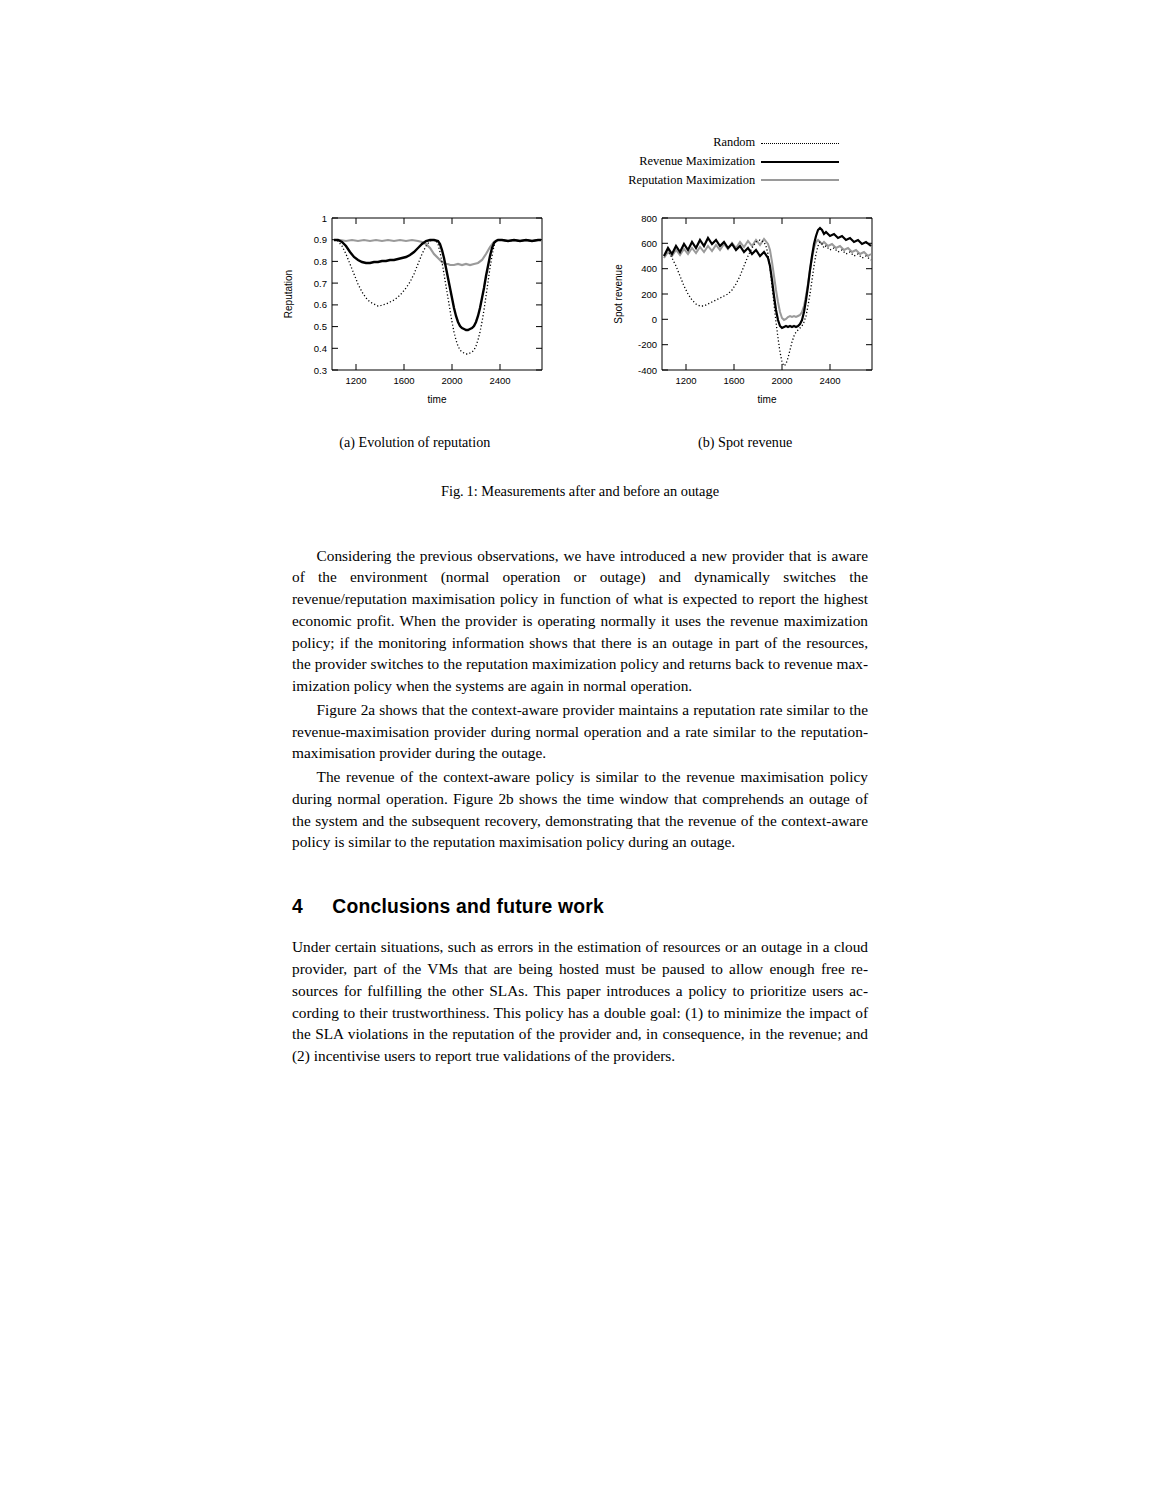| Random | |
| Revenue Maximization | |
| Reputation Maximization | |
0.3 0.4 0.5 0.6 0.7 0.8 0.9 1 1200 1600 2000 2400 time Reputation
(a) Evolution of reputation
-400 -200 0 200 400 600 800 1200 1600 2000 2400 time Spot revenue
(b) Spot revenue
Fig. 1: Measurements after and before an outage
Considering the previous observations, we have introduced a new provider that is aware of the environment (normal operation or outage) and dynamically switches the revenue/reputation maximisation policy in function of what is expected to report the highest economic profit. When the provider is operating normally it uses the revenue maximization policy; if the monitoring information shows that there is an outage in part of the resources, the provider switches to the reputation maximization policy and returns back to revenue maximization policy when the systems are again in normal operation.
Figure 2a shows that the context-aware provider maintains a reputation rate similar to the revenue-maximisation provider during normal operation and a rate similar to the reputation-maximisation provider during the outage.
The revenue of the context-aware policy is similar to the revenue maximisation policy during normal operation. Figure 2b shows the time window that comprehends an outage of the system and the subsequent recovery, demonstrating that the revenue of the context-aware policy is similar to the reputation maximisation policy during an outage.
4 Conclusions and future work
Under certain situations, such as errors in the estimation of resources or an outage in a cloud provider, part of the VMs that are being hosted must be paused to allow enough free resources for fulfilling the other SLAs. This paper introduces a policy to prioritize users according to their trustworthiness. This policy has a double goal: (1) to minimize the impact of the SLA violations in the reputation of the provider and, in consequence, in the revenue; and (2) incentivise users to report true validations of the providers.